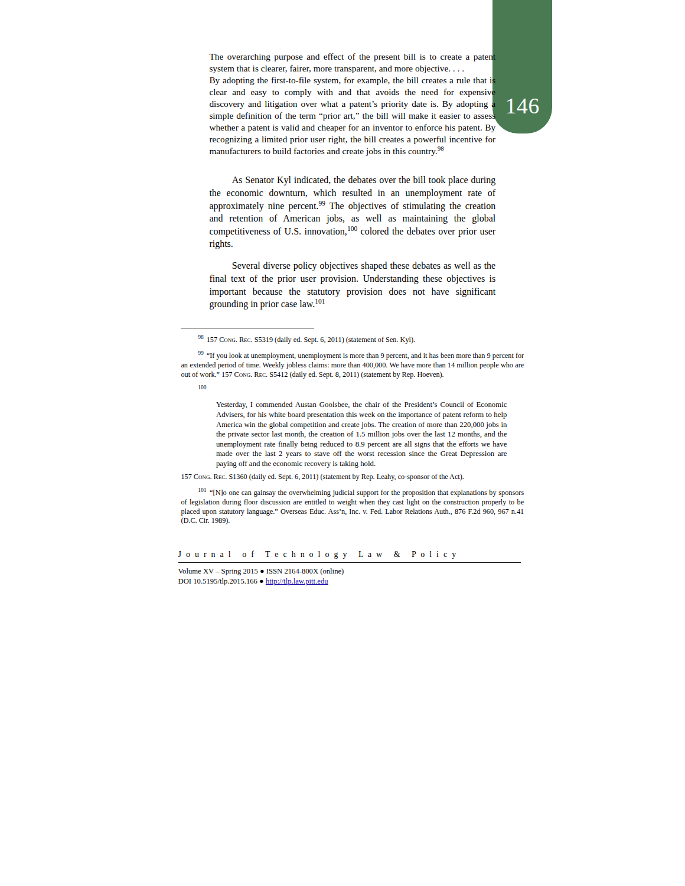146
The overarching purpose and effect of the present bill is to create a patent system that is clearer, fairer, more transparent, and more objective. . . .
By adopting the first-to-file system, for example, the bill creates a rule that is clear and easy to comply with and that avoids the need for expensive discovery and litigation over what a patent’s priority date is. By adopting a simple definition of the term “prior art,” the bill will make it easier to assess whether a patent is valid and cheaper for an inventor to enforce his patent. By recognizing a limited prior user right, the bill creates a powerful incentive for manufacturers to build factories and create jobs in this country.98
As Senator Kyl indicated, the debates over the bill took place during the economic downturn, which resulted in an unemployment rate of approximately nine percent.99 The objectives of stimulating the creation and retention of American jobs, as well as maintaining the global competitiveness of U.S. innovation,100 colored the debates over prior user rights.
Several diverse policy objectives shaped these debates as well as the final text of the prior user provision. Understanding these objectives is important because the statutory provision does not have significant grounding in prior case law.101
98 157 Cong. Rec. S5319 (daily ed. Sept. 6, 2011) (statement of Sen. Kyl).
99 “If you look at unemployment, unemployment is more than 9 percent, and it has been more than 9 percent for an extended period of time. Weekly jobless claims: more than 400,000. We have more than 14 million people who are out of work.” 157 Cong. Rec. S5412 (daily ed. Sept. 8, 2011) (statement by Rep. Hoeven).
100
Yesterday, I commended Austan Goolsbee, the chair of the President’s Council of Economic Advisers, for his white board presentation this week on the importance of patent reform to help America win the global competition and create jobs. The creation of more than 220,000 jobs in the private sector last month, the creation of 1.5 million jobs over the last 12 months, and the unemployment rate finally being reduced to 8.9 percent are all signs that the efforts we have made over the last 2 years to stave off the worst recession since the Great Depression are paying off and the economic recovery is taking hold.
157 Cong. Rec. S1360 (daily ed. Sept. 6, 2011) (statement by Rep. Leahy, co-sponsor of the Act).
101 “[N]o one can gainsay the overwhelming judicial support for the proposition that explanations by sponsors of legislation during floor discussion are entitled to weight when they cast light on the construction properly to be placed upon statutory language.” Overseas Educ. Ass’n, Inc. v. Fed. Labor Relations Auth., 876 F.2d 960, 967 n.41 (D.C. Cir. 1989).
J o u r n a l o f T e c h n o l o g y L a w & P o l i c y
Volume XV – Spring 2015 ● ISSN 2164-800X (online)
DOI 10.5195/tlp.2015.166 ● http://tlp.law.pitt.edu